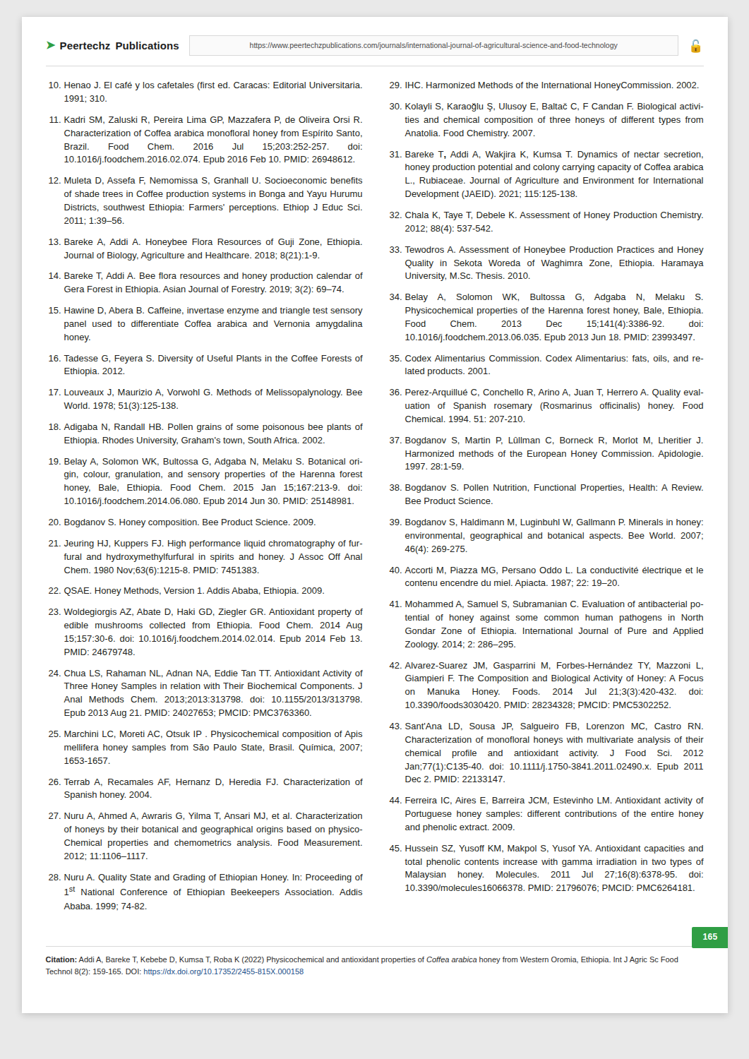➤ Peertechz Publications
https://www.peertechzpublications.com/journals/international-journal-of-agricultural-science-and-food-technology
🔓
10 Henao J. El café y los cafetales (first ed. Caracas: Editorial Universitaria. 1991; 310.
11 Kadri SM, Zaluski R, Pereira Lima GP, Mazzafera P, de Oliveira Orsi R. Characterization of Coffea arabica monofloral honey from Espírito Santo, Brazil. Food Chem. 2016 Jul 15;203:252-257. doi: 10.1016/j.foodchem.2016.02.074. Epub 2016 Feb 10. PMID: 26948612.
12 Muleta D, Assefa F, Nemomissa S, Granhall U. Socioeconomic benefits of shade trees in Coffee production systems in Bonga and Yayu Hurumu Districts, southwest Ethiopia: Farmers' perceptions. Ethiop J Educ Sci. 2011; 1:39–56.
13 Bareke A, Addi A. Honeybee Flora Resources of Guji Zone, Ethiopia. Journal of Biology, Agriculture and Healthcare. 2018; 8(21):1-9.
14 Bareke T, Addi A. Bee flora resources and honey production calendar of Gera Forest in Ethiopia. Asian Journal of Forestry. 2019; 3(2): 69–74.
15 Hawine D, Abera B. Caffeine, invertase enzyme and triangle test sensory panel used to differentiate Coffea arabica and Vernonia amygdalina honey.
16 Tadesse G, Feyera S. Diversity of Useful Plants in the Coffee Forests of Ethiopia. 2012.
17 Louveaux J, Maurizio A, Vorwohl G. Methods of Melissopalynology. Bee World. 1978; 51(3):125-138.
18 Adigaba N, Randall HB. Pollen grains of some poisonous bee plants of Ethiopia. Rhodes University, Graham's town, South Africa. 2002.
19 Belay A, Solomon WK, Bultossa G, Adgaba N, Melaku S. Botanical origin, colour, granulation, and sensory properties of the Harenna forest honey, Bale, Ethiopia. Food Chem. 2015 Jan 15;167:213-9. doi: 10.1016/j.foodchem.2014.06.080. Epub 2014 Jun 30. PMID: 25148981.
20 Bogdanov S. Honey composition. Bee Product Science. 2009.
21 Jeuring HJ, Kuppers FJ. High performance liquid chromatography of furfural and hydroxymethylfurfural in spirits and honey. J Assoc Off Anal Chem. 1980 Nov;63(6):1215-8. PMID: 7451383.
22 QSAE. Honey Methods, Version 1. Addis Ababa, Ethiopia. 2009.
23 Woldegiorgis AZ, Abate D, Haki GD, Ziegler GR. Antioxidant property of edible mushrooms collected from Ethiopia. Food Chem. 2014 Aug 15;157:30-6. doi: 10.1016/j.foodchem.2014.02.014. Epub 2014 Feb 13. PMID: 24679748.
24 Chua LS, Rahaman NL, Adnan NA, Eddie Tan TT. Antioxidant Activity of Three Honey Samples in relation with Their Biochemical Components. J Anal Methods Chem. 2013;2013:313798. doi: 10.1155/2013/313798. Epub 2013 Aug 21. PMID: 24027653; PMCID: PMC3763360.
25 Marchini LC, Moreti AC, Otsuk IP . Physicochemical composition of Apis mellifera honey samples from São Paulo State, Brasil. Química, 2007; 1653-1657.
26 Terrab A, Recamales AF, Hernanz D, Heredia FJ. Characterization of Spanish honey. 2004.
27 Nuru A, Ahmed A, Awraris G, Yilma T, Ansari MJ, et al. Characterization of honeys by their botanical and geographical origins based on physico-Chemical properties and chemometrics analysis. Food Measurement. 2012; 11:1106–1117.
28 Nuru A. Quality State and Grading of Ethiopian Honey. In: Proceeding of 1st National Conference of Ethiopian Beekeepers Association. Addis Ababa. 1999; 74-82.
29 IHC. Harmonized Methods of the International HoneyCommission. 2002.
30 Kolayli S, Karaoğlu Ş, Ulusoy E, Baltač C, F Candan F. Biological activities and chemical composition of three honeys of different types from Anatolia. Food Chemistry. 2007.
31 Bareke T, Addi A, Wakjira K, Kumsa T. Dynamics of nectar secretion, honey production potential and colony carrying capacity of Coffea arabica L., Rubiaceae. Journal of Agriculture and Environment for International Development (JAEID). 2021; 115:125-138.
32 Chala K, Taye T, Debele K. Assessment of Honey Production Chemistry. 2012; 88(4): 537-542.
33 Tewodros A. Assessment of Honeybee Production Practices and Honey Quality in Sekota Woreda of Waghimra Zone, Ethiopia. Haramaya University, M.Sc. Thesis. 2010.
34 Belay A, Solomon WK, Bultossa G, Adgaba N, Melaku S. Physicochemical properties of the Harenna forest honey, Bale, Ethiopia. Food Chem. 2013 Dec 15;141(4):3386-92. doi: 10.1016/j.foodchem.2013.06.035. Epub 2013 Jun 18. PMID: 23993497.
35 Codex Alimentarius Commission. Codex Alimentarius: fats, oils, and related products. 2001.
36 Perez-Arquillué C, Conchello R, Arino A, Juan T, Herrero A. Quality evaluation of Spanish rosemary (Rosmarinus officinalis) honey. Food Chemical. 1994. 51: 207-210.
37 Bogdanov S, Martin P, Lûllman C, Borneck R, Morlot M, Lheritier J. Harmonized methods of the European Honey Commission. Apidologie. 1997. 28:1-59.
38 Bogdanov S. Pollen Nutrition, Functional Properties, Health: A Review. Bee Product Science.
39 Bogdanov S, Haldimann M, Luginbuhl W, Gallmann P. Minerals in honey: environmental, geographical and botanical aspects. Bee World. 2007; 46(4): 269-275.
40 Accorti M, Piazza MG, Persano Oddo L. La conductivité électrique et le contenu encendre du miel. Apiacta. 1987; 22: 19–20.
41 Mohammed A, Samuel S, Subramanian C. Evaluation of antibacterial potential of honey against some common human pathogens in North Gondar Zone of Ethiopia. International Journal of Pure and Applied Zoology. 2014; 2: 286–295.
42 Alvarez-Suarez JM, Gasparrini M, Forbes-Hernández TY, Mazzoni L, Giampieri F. The Composition and Biological Activity of Honey: A Focus on Manuka Honey. Foods. 2014 Jul 21;3(3):420-432. doi: 10.3390/foods3030420. PMID: 28234328; PMCID: PMC5302252.
43 Sant'Ana LD, Sousa JP, Salgueiro FB, Lorenzon MC, Castro RN. Characterization of monofloral honeys with multivariate analysis of their chemical profile and antioxidant activity. J Food Sci. 2012 Jan;77(1):C135-40. doi: 10.1111/j.1750-3841.2011.02490.x. Epub 2011 Dec 2. PMID: 22133147.
44 Ferreira IC, Aires E, Barreira JCM, Estevinho LM. Antioxidant activity of Portuguese honey samples: different contributions of the entire honey and phenolic extract. 2009.
45 Hussein SZ, Yusoff KM, Makpol S, Yusof YA. Antioxidant capacities and total phenolic contents increase with gamma irradiation in two types of Malaysian honey. Molecules. 2011 Jul 27;16(8):6378-95. doi: 10.3390/molecules16066378. PMID: 21796076; PMCID: PMC6264181.
165
Citation: Addi A, Bareke T, Kebebe D, Kumsa T, Roba K (2022) Physicochemical and antioxidant properties of Coffea arabica honey from Western Oromia, Ethiopia. Int J Agric Sc Food Technol 8(2): 159-165. DOI: https://dx.doi.org/10.17352/2455-815X.000158